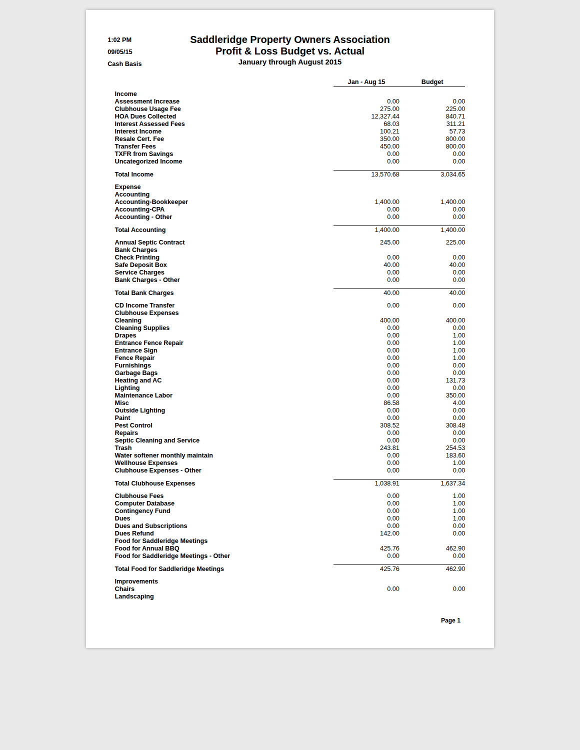1:02 PM
09/05/15
Cash Basis
Saddleridge Property Owners Association
Profit & Loss Budget vs. Actual
January through August 2015
| | Jan - Aug 15 | Budget |
| --- | --- | --- |
| Income | | |
| Assessment Increase | 0.00 | 0.00 |
| Clubhouse Usage Fee | 275.00 | 225.00 |
| HOA Dues Collected | 12,327.44 | 840.71 |
| Interest Assessed Fees | 68.03 | 311.21 |
| Interest Income | 100.21 | 57.73 |
| Resale Cert. Fee | 350.00 | 800.00 |
| Transfer Fees | 450.00 | 800.00 |
| TXFR from Savings | 0.00 | 0.00 |
| Uncategorized Income | 0.00 | 0.00 |
| Total Income | 13,570.68 | 3,034.65 |
| Expense | | |
| Accounting | | |
| Accounting-Bookkeeper | 1,400.00 | 1,400.00 |
| Accounting-CPA | 0.00 | 0.00 |
| Accounting - Other | 0.00 | 0.00 |
| Total Accounting | 1,400.00 | 1,400.00 |
| Annual Septic Contract | 245.00 | 225.00 |
| Bank Charges | | |
| Check Printing | 0.00 | 0.00 |
| Safe Deposit Box | 40.00 | 40.00 |
| Service Charges | 0.00 | 0.00 |
| Bank Charges - Other | 0.00 | 0.00 |
| Total Bank Charges | 40.00 | 40.00 |
| CD Income Transfer | 0.00 | 0.00 |
| Clubhouse Expenses | | |
| Cleaning | 400.00 | 400.00 |
| Cleaning Supplies | 0.00 | 0.00 |
| Drapes | 0.00 | 1.00 |
| Entrance Fence Repair | 0.00 | 1.00 |
| Entrance Sign | 0.00 | 1.00 |
| Fence Repair | 0.00 | 1.00 |
| Furnishings | 0.00 | 0.00 |
| Garbage Bags | 0.00 | 0.00 |
| Heating and AC | 0.00 | 131.73 |
| Lighting | 0.00 | 0.00 |
| Maintenance Labor | 0.00 | 350.00 |
| Misc | 86.58 | 4.00 |
| Outside Lighting | 0.00 | 0.00 |
| Paint | 0.00 | 0.00 |
| Pest Control | 308.52 | 308.48 |
| Repairs | 0.00 | 0.00 |
| Septic Cleaning and Service | 0.00 | 0.00 |
| Trash | 243.81 | 254.53 |
| Water softener monthly maintain | 0.00 | 183.60 |
| Wellhouse Expenses | 0.00 | 1.00 |
| Clubhouse Expenses - Other | 0.00 | 0.00 |
| Total Clubhouse Expenses | 1,038.91 | 1,637.34 |
| Clubhouse Fees | 0.00 | 1.00 |
| Computer Database | 0.00 | 1.00 |
| Contingency Fund | 0.00 | 1.00 |
| Dues | 0.00 | 1.00 |
| Dues and Subscriptions | 0.00 | 0.00 |
| Dues Refund | 142.00 | 0.00 |
| Food for Saddleridge Meetings | | |
| Food for Annual BBQ | 425.76 | 462.90 |
| Food for Saddleridge Meetings - Other | 0.00 | 0.00 |
| Total Food for Saddleridge Meetings | 425.76 | 462.90 |
| Improvements | | |
| Chairs | 0.00 | 0.00 |
| Landscaping | | |
Page 1